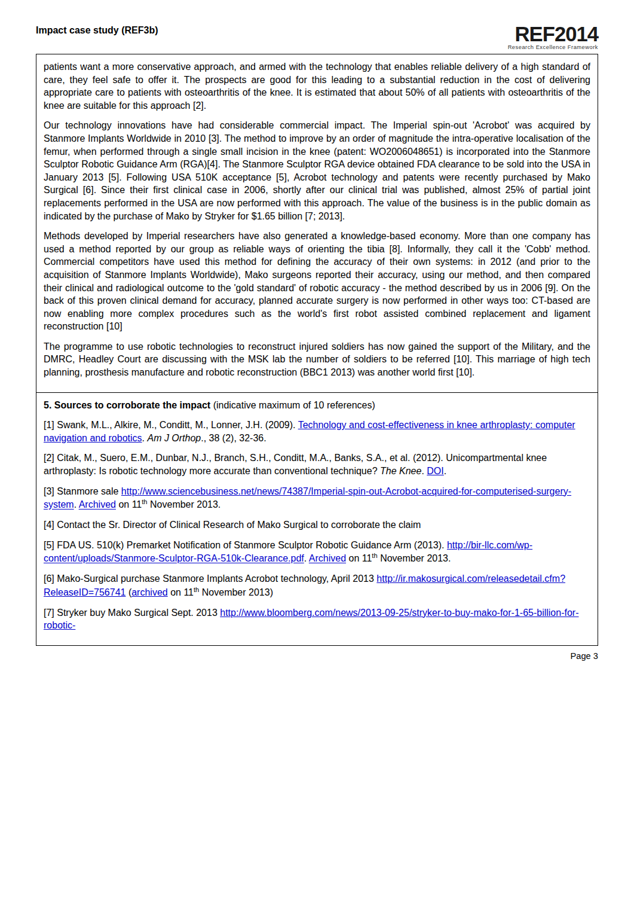Impact case study (REF3b)
REF2014
Research Excellence Framework
patients want a more conservative approach, and armed with the technology that enables reliable delivery of a high standard of care, they feel safe to offer it. The prospects are good for this leading to a substantial reduction in the cost of delivering appropriate care to patients with osteoarthritis of the knee. It is estimated that about 50% of all patients with osteoarthritis of the knee are suitable for this approach [2].
Our technology innovations have had considerable commercial impact. The Imperial spin-out 'Acrobot' was acquired by Stanmore Implants Worldwide in 2010 [3]. The method to improve by an order of magnitude the intra-operative localisation of the femur, when performed through a single small incision in the knee (patent: WO2006048651) is incorporated into the Stanmore Sculptor Robotic Guidance Arm (RGA)[4]. The Stanmore Sculptor RGA device obtained FDA clearance to be sold into the USA in January 2013 [5]. Following USA 510K acceptance [5], Acrobot technology and patents were recently purchased by Mako Surgical [6]. Since their first clinical case in 2006, shortly after our clinical trial was published, almost 25% of partial joint replacements performed in the USA are now performed with this approach. The value of the business is in the public domain as indicated by the purchase of Mako by Stryker for $1.65 billion [7; 2013].
Methods developed by Imperial researchers have also generated a knowledge-based economy. More than one company has used a method reported by our group as reliable ways of orienting the tibia [8]. Informally, they call it the 'Cobb' method. Commercial competitors have used this method for defining the accuracy of their own systems: in 2012 (and prior to the acquisition of Stanmore Implants Worldwide), Mako surgeons reported their accuracy, using our method, and then compared their clinical and radiological outcome to the 'gold standard' of robotic accuracy - the method described by us in 2006 [9]. On the back of this proven clinical demand for accuracy, planned accurate surgery is now performed in other ways too: CT-based are now enabling more complex procedures such as the world's first robot assisted combined replacement and ligament reconstruction [10]
The programme to use robotic technologies to reconstruct injured soldiers has now gained the support of the Military, and the DMRC, Headley Court are discussing with the MSK lab the number of soldiers to be referred [10]. This marriage of high tech planning, prosthesis manufacture and robotic reconstruction (BBC1 2013) was another world first [10].
5. Sources to corroborate the impact (indicative maximum of 10 references)
[1] Swank, M.L., Alkire, M., Conditt, M., Lonner, J.H. (2009). Technology and cost-effectiveness in knee arthroplasty: computer navigation and robotics. Am J Orthop., 38 (2), 32-36.
[2] Citak, M., Suero, E.M., Dunbar, N.J., Branch, S.H., Conditt, M.A., Banks, S.A., et al. (2012). Unicompartmental knee arthroplasty: Is robotic technology more accurate than conventional technique? The Knee. DOI.
[3] Stanmore sale http://www.sciencebusiness.net/news/74387/Imperial-spin-out-Acrobot-acquired-for-computerised-surgery-system. Archived on 11th November 2013.
[4] Contact the Sr. Director of Clinical Research of Mako Surgical to corroborate the claim
[5] FDA US. 510(k) Premarket Notification of Stanmore Sculptor Robotic Guidance Arm (2013). http://bir-llc.com/wp-content/uploads/Stanmore-Sculptor-RGA-510k-Clearance.pdf. Archived on 11th November 2013.
[6] Mako-Surgical purchase Stanmore Implants Acrobot technology, April 2013 http://ir.makosurgical.com/releasedetail.cfm?ReleaseID=756741 (archived on 11th November 2013)
[7] Stryker buy Mako Surgical Sept. 2013 http://www.bloomberg.com/news/2013-09-25/stryker-to-buy-mako-for-1-65-billion-for-robotic-
Page 3